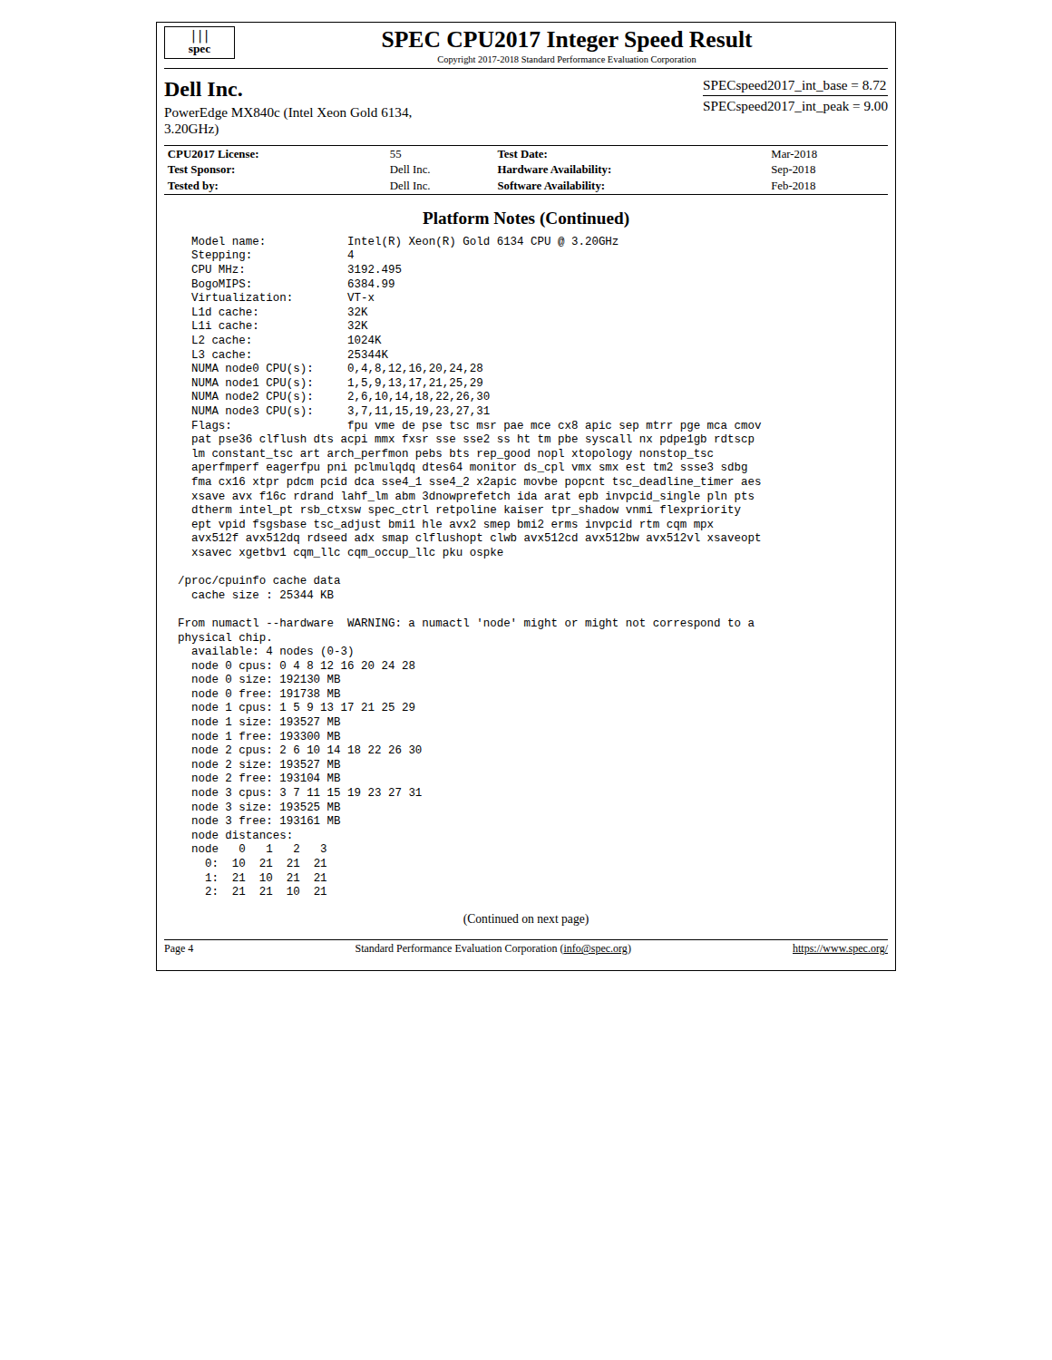|||
spec
SPEC CPU2017 Integer Speed Result
Copyright 2017-2018 Standard Performance Evaluation Corporation
Dell Inc.
PowerEdge MX840c (Intel Xeon Gold 6134,
3.20GHz)
SPECspeed2017_int_base = 8.72
SPECspeed2017_int_peak = 9.00
| CPU2017 License: | 55 | Test Date: | Mar-2018 |
| Test Sponsor: | Dell Inc. | Hardware Availability: | Sep-2018 |
| Tested by: | Dell Inc. | Software Availability: | Feb-2018 |
Platform Notes (Continued)
    Model name:            Intel(R) Xeon(R) Gold 6134 CPU @ 3.20GHz
    Stepping:              4
    CPU MHz:               3192.495
    BogoMIPS:              6384.99
    Virtualization:        VT-x
    L1d cache:             32K
    L1i cache:             32K
    L2 cache:              1024K
    L3 cache:              25344K
    NUMA node0 CPU(s):     0,4,8,12,16,20,24,28
    NUMA node1 CPU(s):     1,5,9,13,17,21,25,29
    NUMA node2 CPU(s):     2,6,10,14,18,22,26,30
    NUMA node3 CPU(s):     3,7,11,15,19,23,27,31
    Flags:                 fpu vme de pse tsc msr pae mce cx8 apic sep mtrr pge mca cmov
    pat pse36 clflush dts acpi mmx fxsr sse sse2 ss ht tm pbe syscall nx pdpe1gb rdtscp
    lm constant_tsc art arch_perfmon pebs bts rep_good nopl xtopology nonstop_tsc
    aperfmperf eagerfpu pni pclmulqdq dtes64 monitor ds_cpl vmx smx est tm2 ssse3 sdbg
    fma cx16 xtpr pdcm pcid dca sse4_1 sse4_2 x2apic movbe popcnt tsc_deadline_timer aes
    xsave avx f16c rdrand lahf_lm abm 3dnowprefetch ida arat epb invpcid_single pln pts
    dtherm intel_pt rsb_ctxsw spec_ctrl retpoline kaiser tpr_shadow vnmi flexpriority
    ept vpid fsgsbase tsc_adjust bmi1 hle avx2 smep bmi2 erms invpcid rtm cqm mpx
    avx512f avx512dq rdseed adx smap clflushopt clwb avx512cd avx512bw avx512vl xsaveopt
    xsavec xgetbv1 cqm_llc cqm_occup_llc pku ospke

  /proc/cpuinfo cache data
    cache size : 25344 KB

  From numactl --hardware  WARNING: a numactl 'node' might or might not correspond to a
  physical chip.
    available: 4 nodes (0-3)
    node 0 cpus: 0 4 8 12 16 20 24 28
    node 0 size: 192130 MB
    node 0 free: 191738 MB
    node 1 cpus: 1 5 9 13 17 21 25 29
    node 1 size: 193527 MB
    node 1 free: 193300 MB
    node 2 cpus: 2 6 10 14 18 22 26 30
    node 2 size: 193527 MB
    node 2 free: 193104 MB
    node 3 cpus: 3 7 11 15 19 23 27 31
    node 3 size: 193525 MB
    node 3 free: 193161 MB
    node distances:
    node   0   1   2   3
      0:  10  21  21  21
      1:  21  10  21  21
      2:  21  21  10  21
(Continued on next page)
Page 4 Standard Performance Evaluation Corporation (info@spec.org) https://www.spec.org/